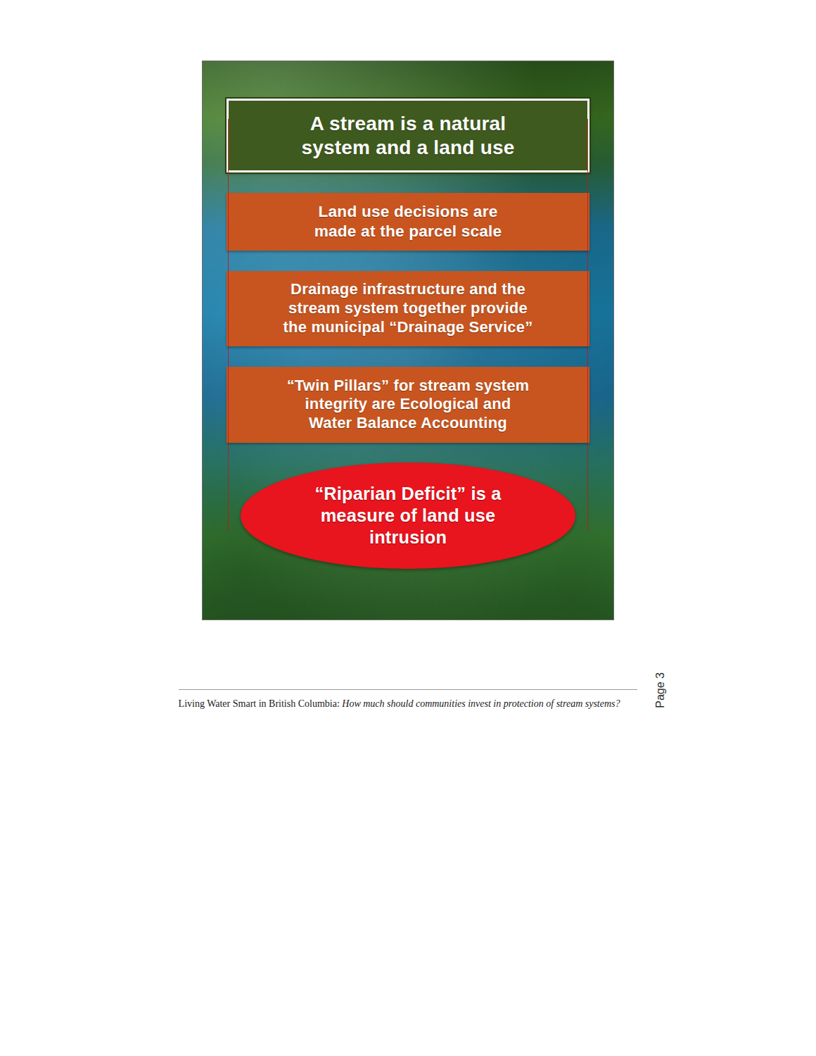A stream is a natural
system and a land use
Land use decisions are
made at the parcel scale
Drainage infrastructure and the
stream system together provide
the municipal “Drainage Service”
“Twin Pillars” for stream system
integrity are Ecological and
Water Balance Accounting
“Riparian Deficit” is a
measure of land use
intrusion
Page 3
Living Water Smart in British Columbia: How much should communities invest in protection of stream systems?